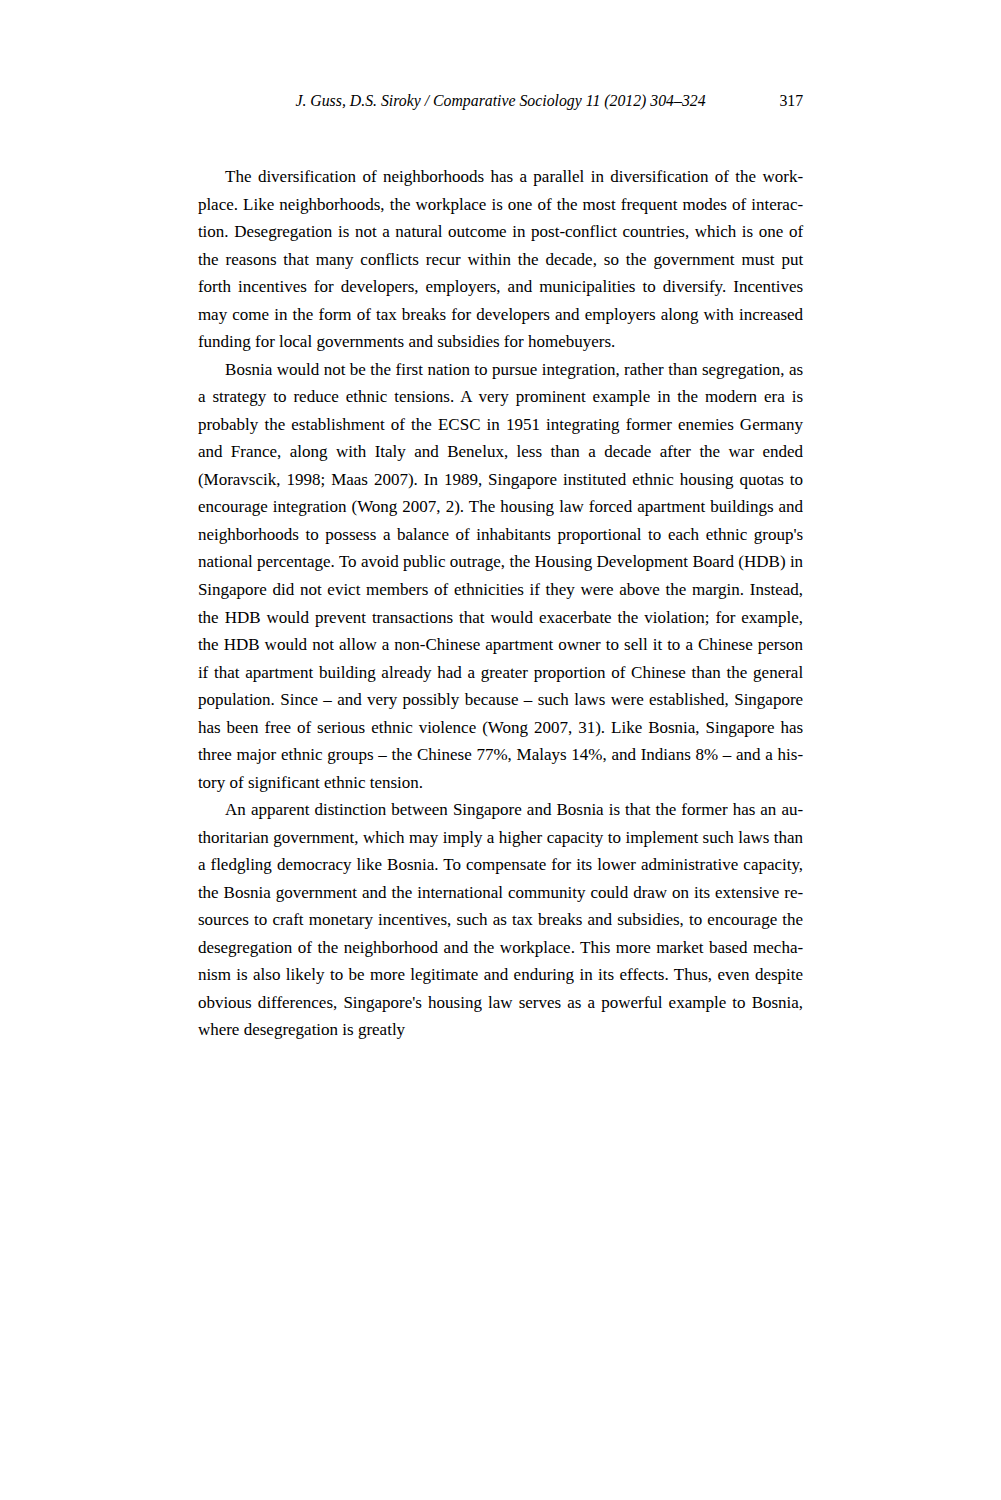J. Guss, D.S. Siroky / Comparative Sociology 11 (2012) 304–324
317
The diversification of neighborhoods has a parallel in diversification of the workplace. Like neighborhoods, the workplace is one of the most frequent modes of interaction. Desegregation is not a natural outcome in post-conflict countries, which is one of the reasons that many conflicts recur within the decade, so the government must put forth incentives for developers, employers, and municipalities to diversify. Incentives may come in the form of tax breaks for developers and employers along with increased funding for local governments and subsidies for homebuyers.
Bosnia would not be the first nation to pursue integration, rather than segregation, as a strategy to reduce ethnic tensions. A very prominent example in the modern era is probably the establishment of the ECSC in 1951 integrating former enemies Germany and France, along with Italy and Benelux, less than a decade after the war ended (Moravscik, 1998; Maas 2007). In 1989, Singapore instituted ethnic housing quotas to encourage integration (Wong 2007, 2). The housing law forced apartment buildings and neighborhoods to possess a balance of inhabitants proportional to each ethnic group's national percentage. To avoid public outrage, the Housing Development Board (HDB) in Singapore did not evict members of ethnicities if they were above the margin. Instead, the HDB would prevent transactions that would exacerbate the violation; for example, the HDB would not allow a non-Chinese apartment owner to sell it to a Chinese person if that apartment building already had a greater proportion of Chinese than the general population. Since – and very possibly because – such laws were established, Singapore has been free of serious ethnic violence (Wong 2007, 31). Like Bosnia, Singapore has three major ethnic groups – the Chinese 77%, Malays 14%, and Indians 8% – and a history of significant ethnic tension.
An apparent distinction between Singapore and Bosnia is that the former has an authoritarian government, which may imply a higher capacity to implement such laws than a fledgling democracy like Bosnia. To compensate for its lower administrative capacity, the Bosnia government and the international community could draw on its extensive resources to craft monetary incentives, such as tax breaks and subsidies, to encourage the desegregation of the neighborhood and the workplace. This more market based mechanism is also likely to be more legitimate and enduring in its effects. Thus, even despite obvious differences, Singapore's housing law serves as a powerful example to Bosnia, where desegregation is greatly